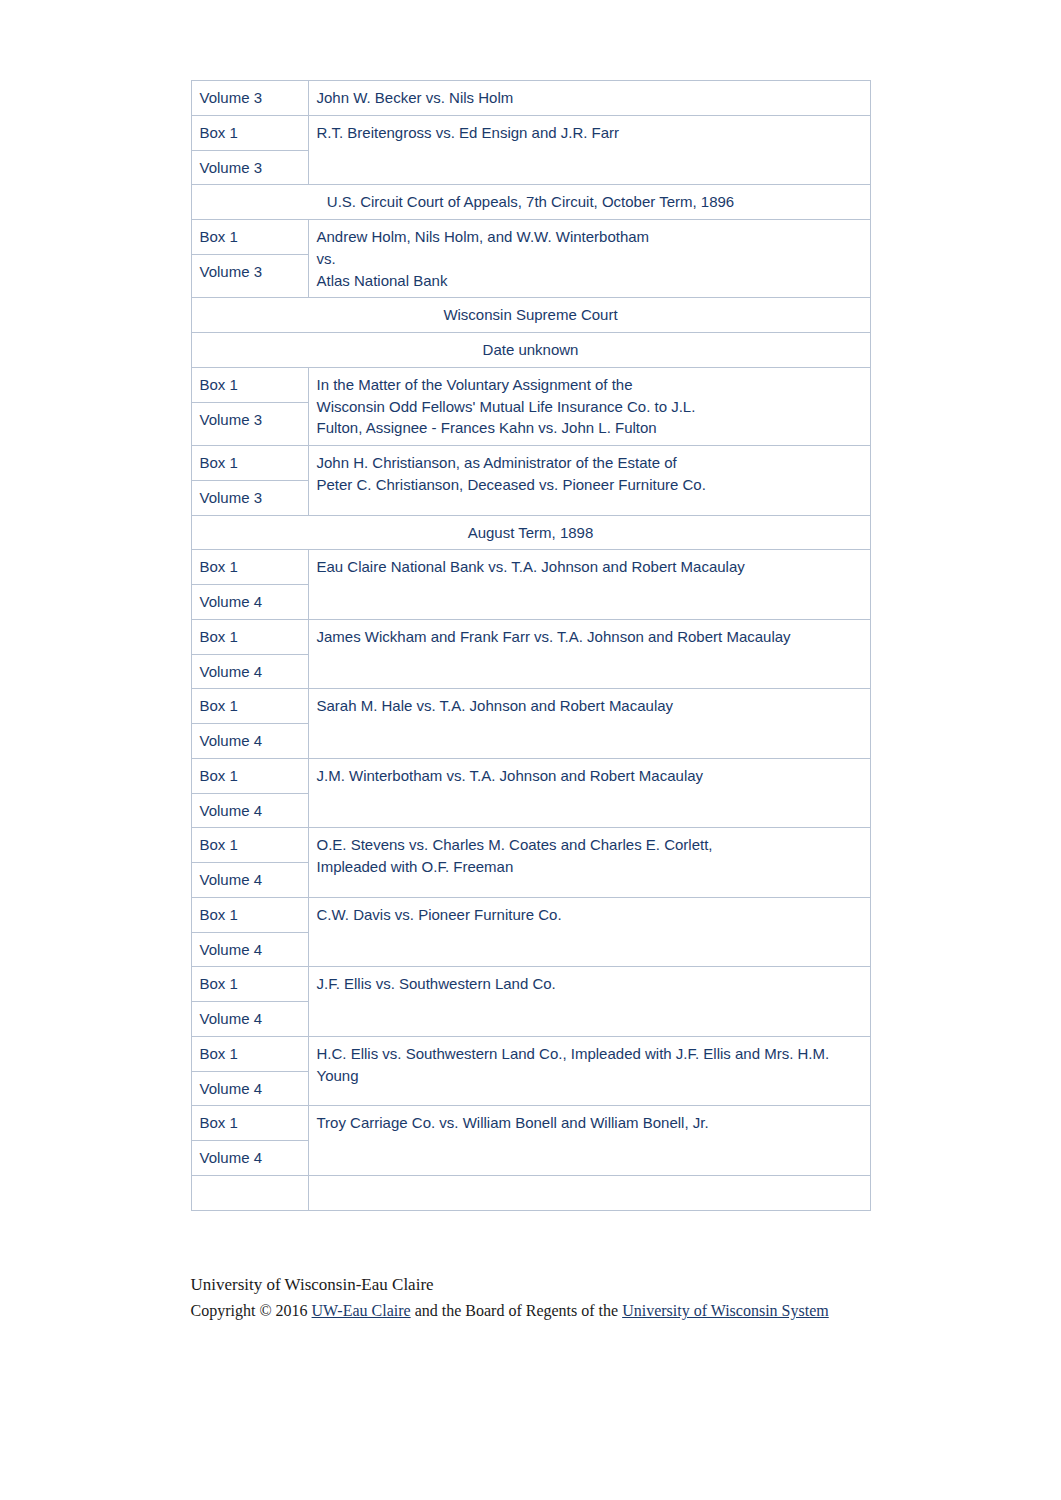| Volume 3 | John W. Becker vs. Nils Holm |
| Box 1 Volume 3 | R.T. Breitengross vs. Ed Ensign and J.R. Farr |
| U.S. Circuit Court of Appeals, 7th Circuit, October Term, 1896 |
| Box 1 Volume 3 | Andrew Holm, Nils Holm, and W.W. Winterbotham vs. Atlas National Bank |
| Wisconsin Supreme Court |
| Date unknown |
| Box 1 Volume 3 | In the Matter of the Voluntary Assignment of the Wisconsin Odd Fellows' Mutual Life Insurance Co. to J.L. Fulton, Assignee - Frances Kahn vs. John L. Fulton |
| Box 1 Volume 3 | John H. Christianson, as Administrator of the Estate of Peter C. Christianson, Deceased vs. Pioneer Furniture Co. |
| August Term, 1898 |
| Box 1 Volume 4 | Eau Claire National Bank vs. T.A. Johnson and Robert Macaulay |
| Box 1 Volume 4 | James Wickham and Frank Farr vs. T.A. Johnson and Robert Macaulay |
| Box 1 Volume 4 | Sarah M. Hale vs. T.A. Johnson and Robert Macaulay |
| Box 1 Volume 4 | J.M. Winterbotham vs. T.A. Johnson and Robert Macaulay |
| Box 1 Volume 4 | O.E. Stevens vs. Charles M. Coates and Charles E. Corlett, Impleaded with O.F. Freeman |
| Box 1 Volume 4 | C.W. Davis vs. Pioneer Furniture Co. |
| Box 1 Volume 4 | J.F. Ellis vs. Southwestern Land Co. |
| Box 1 Volume 4 | H.C. Ellis vs. Southwestern Land Co., Impleaded with J.F. Ellis and Mrs. H.M. Young |
| Box 1 Volume 4 | Troy Carriage Co. vs. William Bonell and William Bonell, Jr. |
University of Wisconsin-Eau Claire
Copyright © 2016 UW-Eau Claire and the Board of Regents of the University of Wisconsin System